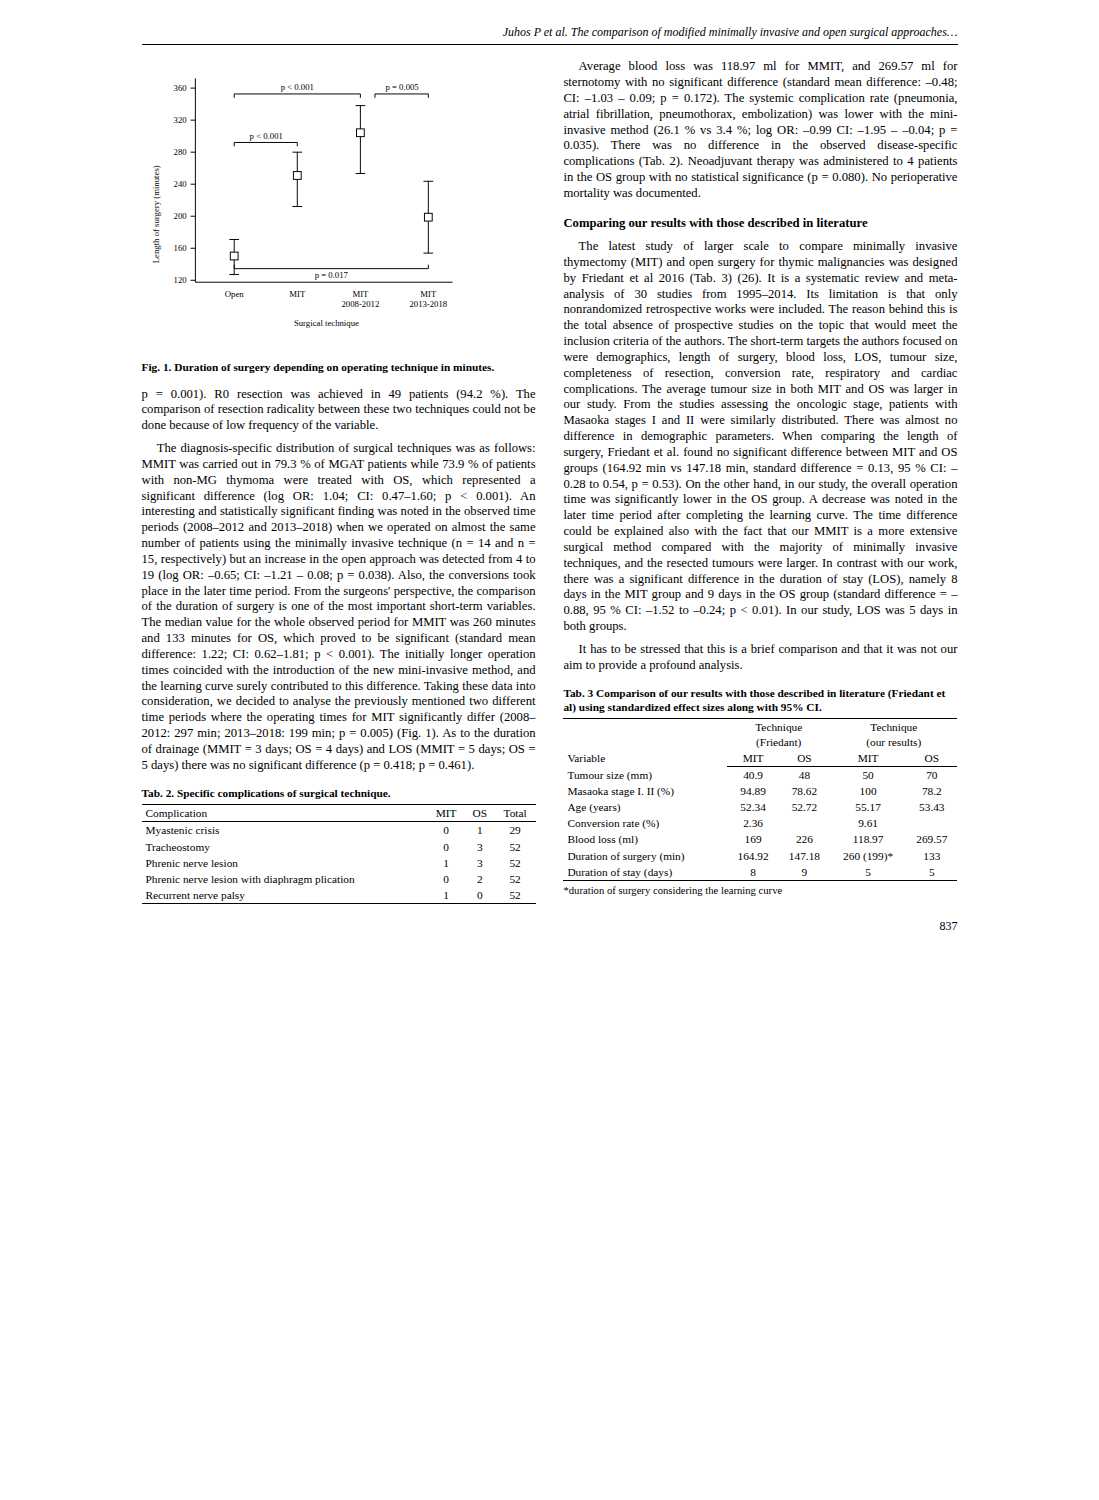Juhos P et al. The comparison of modified minimally invasive and open surgical approaches…
360 320 280 240 200 160 120 Length of surgery (minutes) Open MIT MIT 2008-2012 MIT 2013-2018 Surgical technique p < 0.001 p = 0.005 p < 0.001 p = 0.017
Fig. 1. Duration of surgery depending on operating technique in minutes.
p = 0.001). R0 resection was achieved in 49 patients (94.2 %). The comparison of resection radicality between these two techniques could not be done because of low frequency of the variable.
The diagnosis-specific distribution of surgical techniques was as follows: MMIT was carried out in 79.3 % of MGAT patients while 73.9 % of patients with non-MG thymoma were treated with OS, which represented a significant difference (log OR: 1.04; CI: 0.47–1.60; p < 0.001). An interesting and statistically significant finding was noted in the observed time periods (2008–2012 and 2013–2018) when we operated on almost the same number of patients using the minimally invasive technique (n = 14 and n = 15, respectively) but an increase in the open approach was detected from 4 to 19 (log OR: –0.65; CI: –1.21 – 0.08; p = 0.038). Also, the conversions took place in the later time period. From the surgeons' perspective, the comparison of the duration of surgery is one of the most important short-term variables. The median value for the whole observed period for MMIT was 260 minutes and 133 minutes for OS, which proved to be significant (standard mean difference: 1.22; CI: 0.62–1.81; p < 0.001). The initially longer operation times coincided with the introduction of the new mini-invasive method, and the learning curve surely contributed to this difference. Taking these data into consideration, we decided to analyse the previously mentioned two different time periods where the operating times for MIT significantly differ (2008–2012: 297 min; 2013–2018: 199 min; p = 0.005) (Fig. 1). As to the duration of drainage (MMIT = 3 days; OS = 4 days) and LOS (MMIT = 5 days; OS = 5 days) there was no significant difference (p = 0.418; p = 0.461).
Tab. 2. Specific complications of surgical technique.
| Complication | MIT | OS | Total |
| --- | --- | --- | --- |
| Myastenic crisis | 0 | 1 | 29 |
| Tracheostomy | 0 | 3 | 52 |
| Phrenic nerve lesion | 1 | 3 | 52 |
| Phrenic nerve lesion with diaphragm plication | 0 | 2 | 52 |
| Recurrent nerve palsy | 1 | 0 | 52 |
Average blood loss was 118.97 ml for MMIT, and 269.57 ml for sternotomy with no significant difference (standard mean difference: –0.48; CI: –1.03 – 0.09; p = 0.172). The systemic complication rate (pneumonia, atrial fibrillation, pneumothorax, embolization) was lower with the mini-invasive method (26.1 % vs 3.4 %; log OR: –0.99 CI: –1.95 – –0.04; p = 0.035). There was no difference in the observed disease-specific complications (Tab. 2). Neoadjuvant therapy was administered to 4 patients in the OS group with no statistical significance (p = 0.080). No perioperative mortality was documented.
Comparing our results with those described in literature
The latest study of larger scale to compare minimally invasive thymectomy (MIT) and open surgery for thymic malignancies was designed by Friedant et al 2016 (Tab. 3) (26). It is a systematic review and meta-analysis of 30 studies from 1995–2014. Its limitation is that only nonrandomized retrospective works were included. The reason behind this is the total absence of prospective studies on the topic that would meet the inclusion criteria of the authors. The short-term targets the authors focused on were demographics, length of surgery, blood loss, LOS, tumour size, completeness of resection, conversion rate, respiratory and cardiac complications. The average tumour size in both MIT and OS was larger in our study. From the studies assessing the oncologic stage, patients with Masaoka stages I and II were similarly distributed. There was almost no difference in demographic parameters. When comparing the length of surgery, Friedant et al. found no significant difference between MIT and OS groups (164.92 min vs 147.18 min, standard difference = 0.13, 95 % CI: –0.28 to 0.54, p = 0.53). On the other hand, in our study, the overall operation time was significantly lower in the OS group. A decrease was noted in the later time period after completing the learning curve. The time difference could be explained also with the fact that our MMIT is a more extensive surgical method compared with the majority of minimally invasive techniques, and the resected tumours were larger. In contrast with our work, there was a significant difference in the duration of stay (LOS), namely 8 days in the MIT group and 9 days in the OS group (standard difference = –0.88, 95 % CI: –1.52 to –0.24; p < 0.01). In our study, LOS was 5 days in both groups.
It has to be stressed that this is a brief comparison and that it was not our aim to provide a profound analysis.
Tab. 3 Comparison of our results with those described in literature (Friedant et al) using standardized effect sizes along with 95% CI.
| Variable | Technique (Friedant) | Technique (our results) |
| --- | --- | --- |
| MIT | OS | MIT | OS |
| Tumour size (mm) | 40.9 | 48 | 50 | 70 |
| Masaoka stage I. II (%) | 94.89 | 78.62 | 100 | 78.2 |
| Age (years) | 52.34 | 52.72 | 55.17 | 53.43 |
| Conversion rate (%) | 2.36 | | 9.61 | |
| Blood loss (ml) | 169 | 226 | 118.97 | 269.57 |
| Duration of surgery (min) | 164.92 | 147.18 | 260 (199)* | 133 |
| Duration of stay (days) | 8 | 9 | 5 | 5 |
*duration of surgery considering the learning curve
837